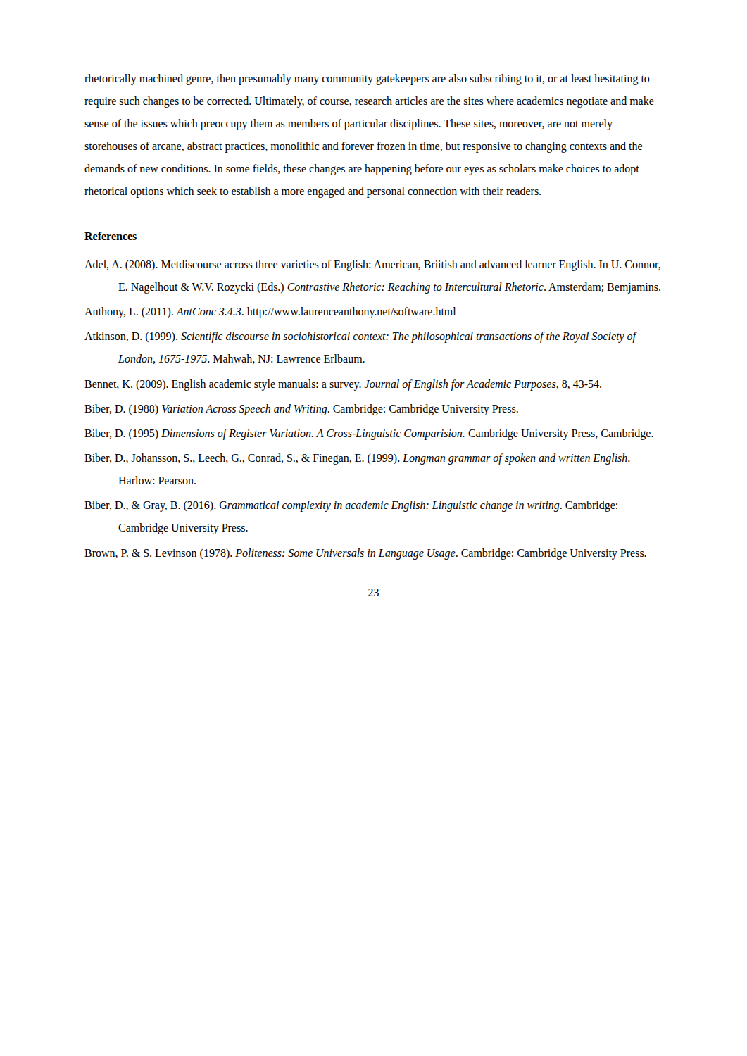rhetorically machined genre, then presumably many community gatekeepers are also subscribing to it, or at least hesitating to require such changes to be corrected. Ultimately, of course, research articles are the sites where academics negotiate and make sense of the issues which preoccupy them as members of particular disciplines. These sites, moreover, are not merely storehouses of arcane, abstract practices, monolithic and forever frozen in time, but responsive to changing contexts and the demands of new conditions. In some fields, these changes are happening before our eyes as scholars make choices to adopt rhetorical options which seek to establish a more engaged and personal connection with their readers.
References
Adel, A. (2008). Metdiscourse across three varieties of English: American, Briitish and advanced learner English. In U. Connor, E. Nagelhout & W.V. Rozycki (Eds.) Contrastive Rhetoric: Reaching to Intercultural Rhetoric. Amsterdam; Bemjamins.
Anthony, L. (2011). AntConc 3.4.3. http://www.laurenceanthony.net/software.html
Atkinson, D. (1999). Scientific discourse in sociohistorical context: The philosophical transactions of the Royal Society of London, 1675-1975. Mahwah, NJ: Lawrence Erlbaum.
Bennet, K. (2009). English academic style manuals: a survey. Journal of English for Academic Purposes, 8, 43-54.
Biber, D. (1988) Variation Across Speech and Writing. Cambridge: Cambridge University Press.
Biber, D. (1995) Dimensions of Register Variation. A Cross-Linguistic Comparision. Cambridge University Press, Cambridge.
Biber, D., Johansson, S., Leech, G., Conrad, S., & Finegan, E. (1999). Longman grammar of spoken and written English. Harlow: Pearson.
Biber, D., & Gray, B. (2016). Grammatical complexity in academic English: Linguistic change in writing. Cambridge: Cambridge University Press.
Brown, P. & S. Levinson (1978). Politeness: Some Universals in Language Usage. Cambridge: Cambridge University Press.
23